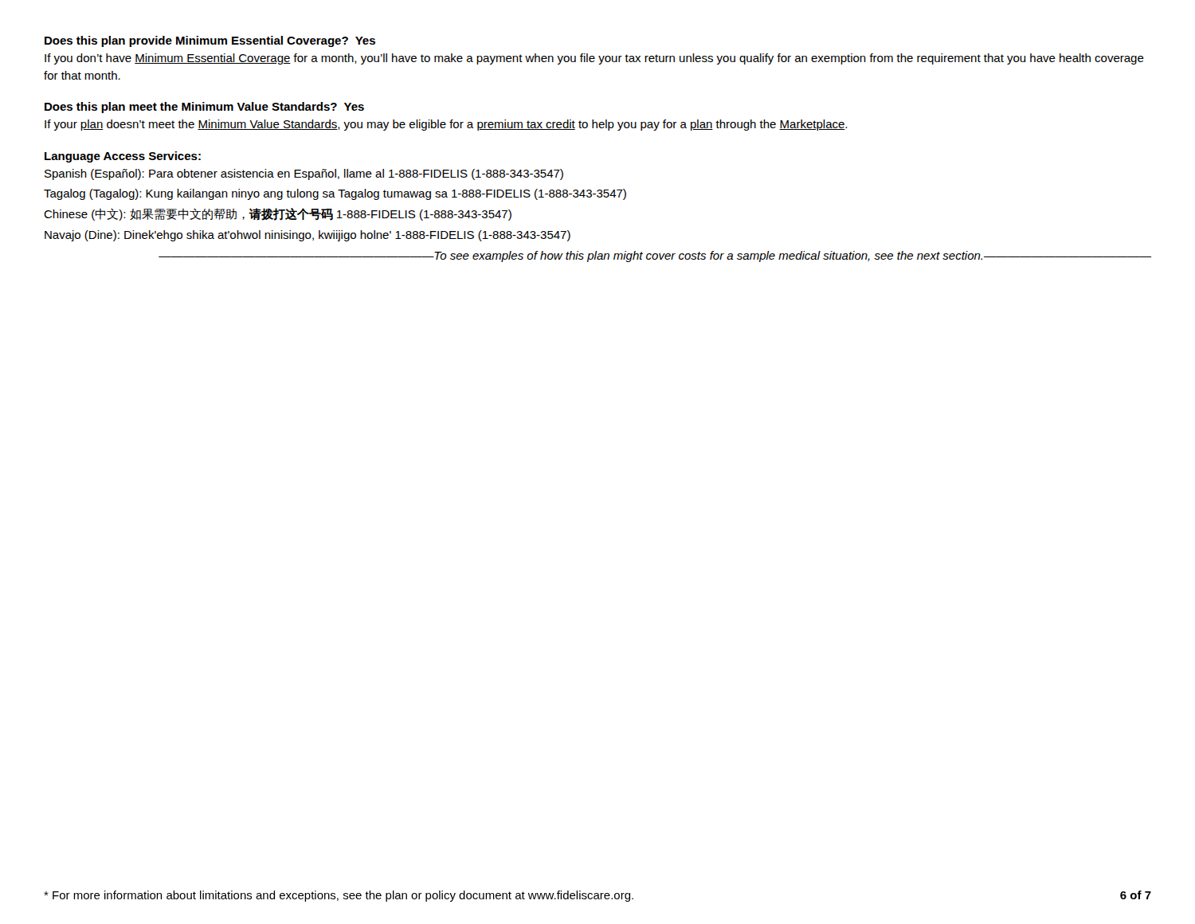Does this plan provide Minimum Essential Coverage? Yes
If you don’t have Minimum Essential Coverage for a month, you’ll have to make a payment when you file your tax return unless you qualify for an exemption from the requirement that you have health coverage for that month.
Does this plan meet the Minimum Value Standards? Yes
If your plan doesn’t meet the Minimum Value Standards, you may be eligible for a premium tax credit to help you pay for a plan through the Marketplace.
Language Access Services:
Spanish (Español): Para obtener asistencia en Español, llame al 1-888-FIDELIS (1-888-343-3547)
Tagalog (Tagalog): Kung kailangan ninyo ang tulong sa Tagalog tumawag sa 1-888-FIDELIS (1-888-343-3547)
Chinese (中文): 如果需要中文的帮助，请拨打这个号码 1-888-FIDELIS (1-888-343-3547)
Navajo (Dine): Dinek'ehgo shika at'ohwol ninisingo, kwiijigo holne' 1-888-FIDELIS (1-888-343-3547)
———————————————————————To see examples of how this plan might cover costs for a sample medical situation, see the next section.——————————————
| * For more information about limitations and exceptions, see the plan or policy document at www.fideliscare.org. | 6 of 7 |